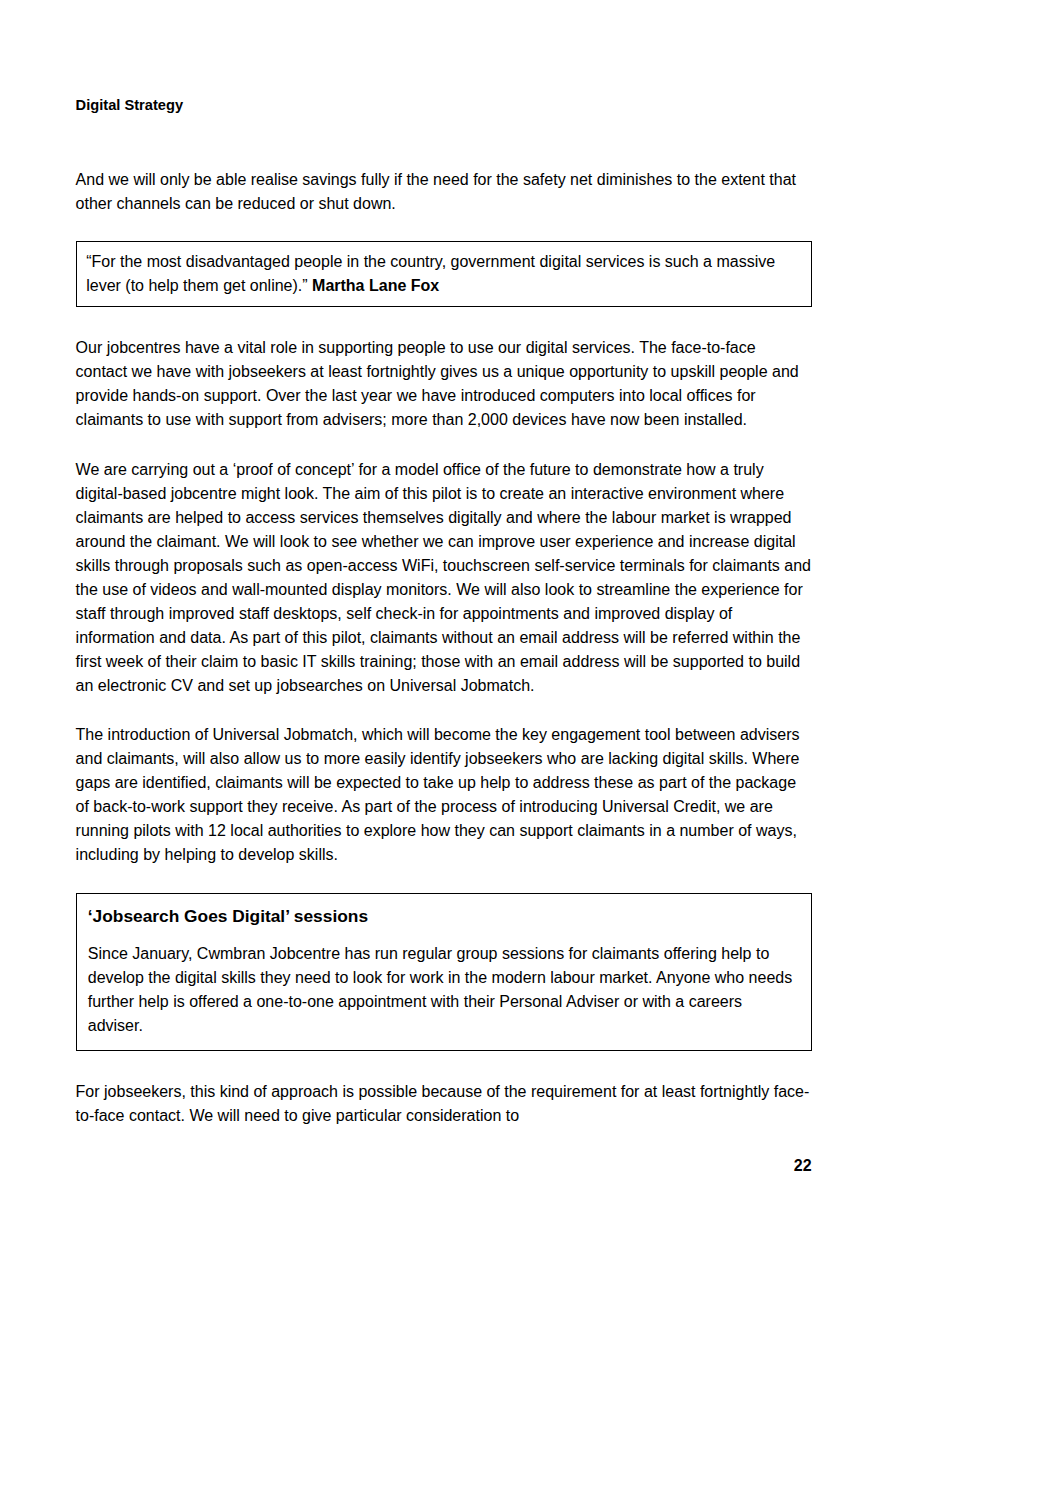Digital Strategy
And we will only be able realise savings fully if the need for the safety net diminishes to the extent that other channels can be reduced or shut down.
“For the most disadvantaged people in the country, government digital services is such a massive lever (to help them get online).” Martha Lane Fox
Our jobcentres have a vital role in supporting people to use our digital services. The face-to-face contact we have with jobseekers at least fortnightly gives us a unique opportunity to upskill people and provide hands-on support. Over the last year we have introduced computers into local offices for claimants to use with support from advisers; more than 2,000 devices have now been installed.
We are carrying out a ‘proof of concept’ for a model office of the future to demonstrate how a truly digital-based jobcentre might look. The aim of this pilot is to create an interactive environment where claimants are helped to access services themselves digitally and where the labour market is wrapped around the claimant. We will look to see whether we can improve user experience and increase digital skills through proposals such as open-access WiFi, touchscreen self-service terminals for claimants and the use of videos and wall-mounted display monitors. We will also look to streamline the experience for staff through improved staff desktops, self check-in for appointments and improved display of information and data. As part of this pilot, claimants without an email address will be referred within the first week of their claim to basic IT skills training; those with an email address will be supported to build an electronic CV and set up jobsearches on Universal Jobmatch.
The introduction of Universal Jobmatch, which will become the key engagement tool between advisers and claimants, will also allow us to more easily identify jobseekers who are lacking digital skills. Where gaps are identified, claimants will be expected to take up help to address these as part of the package of back-to-work support they receive. As part of the process of introducing Universal Credit, we are running pilots with 12 local authorities to explore how they can support claimants in a number of ways, including by helping to develop skills.
‘Jobsearch Goes Digital’ sessions
Since January, Cwmbran Jobcentre has run regular group sessions for claimants offering help to develop the digital skills they need to look for work in the modern labour market. Anyone who needs further help is offered a one-to-one appointment with their Personal Adviser or with a careers adviser.
For jobseekers, this kind of approach is possible because of the requirement for at least fortnightly face-to-face contact. We will need to give particular consideration to
22